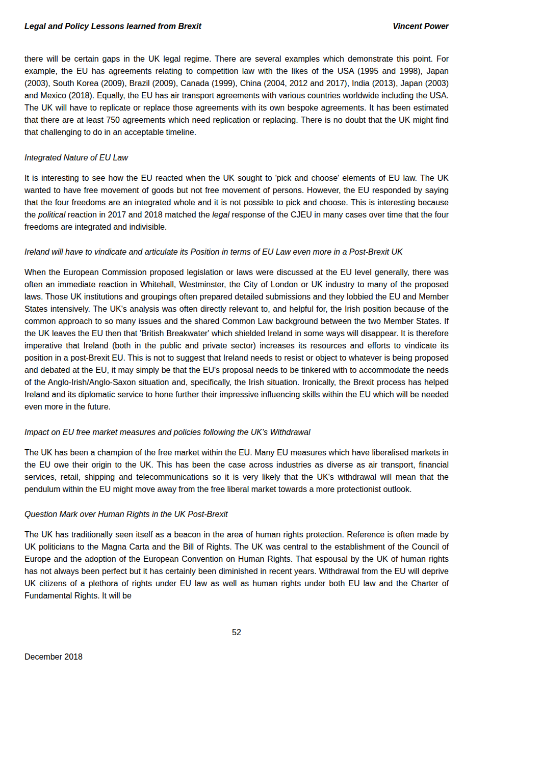Legal and Policy Lessons learned from Brexit Vincent Power
there will be certain gaps in the UK legal regime. There are several examples which demonstrate this point. For example, the EU has agreements relating to competition law with the likes of the USA (1995 and 1998), Japan (2003), South Korea (2009), Brazil (2009), Canada (1999), China (2004, 2012 and 2017), India (2013), Japan (2003) and Mexico (2018). Equally, the EU has air transport agreements with various countries worldwide including the USA. The UK will have to replicate or replace those agreements with its own bespoke agreements. It has been estimated that there are at least 750 agreements which need replication or replacing. There is no doubt that the UK might find that challenging to do in an acceptable timeline.
Integrated Nature of EU Law
It is interesting to see how the EU reacted when the UK sought to 'pick and choose' elements of EU law. The UK wanted to have free movement of goods but not free movement of persons. However, the EU responded by saying that the four freedoms are an integrated whole and it is not possible to pick and choose. This is interesting because the political reaction in 2017 and 2018 matched the legal response of the CJEU in many cases over time that the four freedoms are integrated and indivisible.
Ireland will have to vindicate and articulate its Position in terms of EU Law even more in a Post-Brexit UK
When the European Commission proposed legislation or laws were discussed at the EU level generally, there was often an immediate reaction in Whitehall, Westminster, the City of London or UK industry to many of the proposed laws. Those UK institutions and groupings often prepared detailed submissions and they lobbied the EU and Member States intensively. The UK's analysis was often directly relevant to, and helpful for, the Irish position because of the common approach to so many issues and the shared Common Law background between the two Member States. If the UK leaves the EU then that 'British Breakwater' which shielded Ireland in some ways will disappear. It is therefore imperative that Ireland (both in the public and private sector) increases its resources and efforts to vindicate its position in a post-Brexit EU. This is not to suggest that Ireland needs to resist or object to whatever is being proposed and debated at the EU, it may simply be that the EU's proposal needs to be tinkered with to accommodate the needs of the Anglo-Irish/Anglo-Saxon situation and, specifically, the Irish situation. Ironically, the Brexit process has helped Ireland and its diplomatic service to hone further their impressive influencing skills within the EU which will be needed even more in the future.
Impact on EU free market measures and policies following the UK's Withdrawal
The UK has been a champion of the free market within the EU. Many EU measures which have liberalised markets in the EU owe their origin to the UK. This has been the case across industries as diverse as air transport, financial services, retail, shipping and telecommunications so it is very likely that the UK's withdrawal will mean that the pendulum within the EU might move away from the free liberal market towards a more protectionist outlook.
Question Mark over Human Rights in the UK Post-Brexit
The UK has traditionally seen itself as a beacon in the area of human rights protection. Reference is often made by UK politicians to the Magna Carta and the Bill of Rights. The UK was central to the establishment of the Council of Europe and the adoption of the European Convention on Human Rights. That espousal by the UK of human rights has not always been perfect but it has certainly been diminished in recent years. Withdrawal from the EU will deprive UK citizens of a plethora of rights under EU law as well as human rights under both EU law and the Charter of Fundamental Rights. It will be
52
December 2018